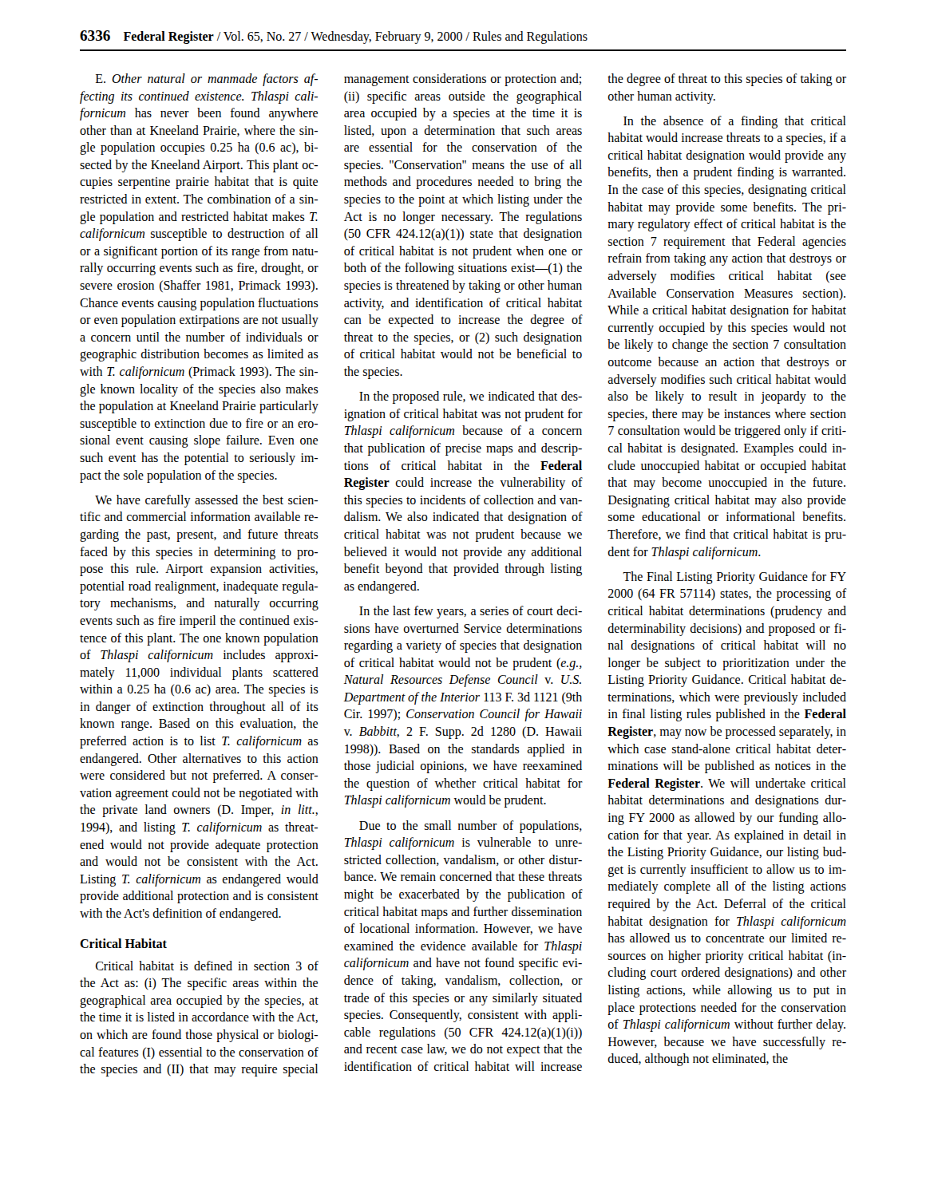6336 Federal Register / Vol. 65, No. 27 / Wednesday, February 9, 2000 / Rules and Regulations
E. Other natural or manmade factors affecting its continued existence. Thlaspi californicum has never been found anywhere other than at Kneeland Prairie, where the single population occupies 0.25 ha (0.6 ac), bisected by the Kneeland Airport. This plant occupies serpentine prairie habitat that is quite restricted in extent. The combination of a single population and restricted habitat makes T. californicum susceptible to destruction of all or a significant portion of its range from naturally occurring events such as fire, drought, or severe erosion (Shaffer 1981, Primack 1993). Chance events causing population fluctuations or even population extirpations are not usually a concern until the number of individuals or geographic distribution becomes as limited as with T. californicum (Primack 1993). The single known locality of the species also makes the population at Kneeland Prairie particularly susceptible to extinction due to fire or an erosional event causing slope failure. Even one such event has the potential to seriously impact the sole population of the species.
We have carefully assessed the best scientific and commercial information available regarding the past, present, and future threats faced by this species in determining to propose this rule. Airport expansion activities, potential road realignment, inadequate regulatory mechanisms, and naturally occurring events such as fire imperil the continued existence of this plant. The one known population of Thlaspi californicum includes approximately 11,000 individual plants scattered within a 0.25 ha (0.6 ac) area. The species is in danger of extinction throughout all of its known range. Based on this evaluation, the preferred action is to list T. californicum as endangered. Other alternatives to this action were considered but not preferred. A conservation agreement could not be negotiated with the private land owners (D. Imper, in litt., 1994), and listing T. californicum as threatened would not provide adequate protection and would not be consistent with the Act. Listing T. californicum as endangered would provide additional protection and is consistent with the Act's definition of endangered.
Critical Habitat
Critical habitat is defined in section 3 of the Act as: (i) The specific areas within the geographical area occupied by the species, at the time it is listed in accordance with the Act, on which are found those physical or biological features (I) essential to the conservation of the species and (II) that may require special management considerations or protection and; (ii) specific areas outside the geographical area occupied by a species at the time it is listed, upon a determination that such areas are essential for the conservation of the species. ''Conservation'' means the use of all methods and procedures needed to bring the species to the point at which listing under the Act is no longer necessary. The regulations (50 CFR 424.12(a)(1)) state that designation of critical habitat is not prudent when one or both of the following situations exist—(1) the species is threatened by taking or other human activity, and identification of critical habitat can be expected to increase the degree of threat to the species, or (2) such designation of critical habitat would not be beneficial to the species.
In the proposed rule, we indicated that designation of critical habitat was not prudent for Thlaspi californicum because of a concern that publication of precise maps and descriptions of critical habitat in the Federal Register could increase the vulnerability of this species to incidents of collection and vandalism. We also indicated that designation of critical habitat was not prudent because we believed it would not provide any additional benefit beyond that provided through listing as endangered.
In the last few years, a series of court decisions have overturned Service determinations regarding a variety of species that designation of critical habitat would not be prudent (e.g., Natural Resources Defense Council v. U.S. Department of the Interior 113 F. 3d 1121 (9th Cir. 1997); Conservation Council for Hawaii v. Babbitt, 2 F. Supp. 2d 1280 (D. Hawaii 1998)). Based on the standards applied in those judicial opinions, we have reexamined the question of whether critical habitat for Thlaspi californicum would be prudent.
Due to the small number of populations, Thlaspi californicum is vulnerable to unrestricted collection, vandalism, or other disturbance. We remain concerned that these threats might be exacerbated by the publication of critical habitat maps and further dissemination of locational information. However, we have examined the evidence available for Thlaspi californicum and have not found specific evidence of taking, vandalism, collection, or trade of this species or any similarly situated species. Consequently, consistent with applicable regulations (50 CFR 424.12(a)(1)(i)) and recent case law, we do not expect that the identification of critical habitat will increase the degree of threat to this species of taking or other human activity.
In the absence of a finding that critical habitat would increase threats to a species, if a critical habitat designation would provide any benefits, then a prudent finding is warranted. In the case of this species, designating critical habitat may provide some benefits. The primary regulatory effect of critical habitat is the section 7 requirement that Federal agencies refrain from taking any action that destroys or adversely modifies critical habitat (see Available Conservation Measures section). While a critical habitat designation for habitat currently occupied by this species would not be likely to change the section 7 consultation outcome because an action that destroys or adversely modifies such critical habitat would also be likely to result in jeopardy to the species, there may be instances where section 7 consultation would be triggered only if critical habitat is designated. Examples could include unoccupied habitat or occupied habitat that may become unoccupied in the future. Designating critical habitat may also provide some educational or informational benefits. Therefore, we find that critical habitat is prudent for Thlaspi californicum.
The Final Listing Priority Guidance for FY 2000 (64 FR 57114) states, the processing of critical habitat determinations (prudency and determinability decisions) and proposed or final designations of critical habitat will no longer be subject to prioritization under the Listing Priority Guidance. Critical habitat determinations, which were previously included in final listing rules published in the Federal Register, may now be processed separately, in which case stand-alone critical habitat determinations will be published as notices in the Federal Register. We will undertake critical habitat determinations and designations during FY 2000 as allowed by our funding allocation for that year. As explained in detail in the Listing Priority Guidance, our listing budget is currently insufficient to allow us to immediately complete all of the listing actions required by the Act. Deferral of the critical habitat designation for Thlaspi californicum has allowed us to concentrate our limited resources on higher priority critical habitat (including court ordered designations) and other listing actions, while allowing us to put in place protections needed for the conservation of Thlaspi californicum without further delay. However, because we have successfully reduced, although not eliminated, the